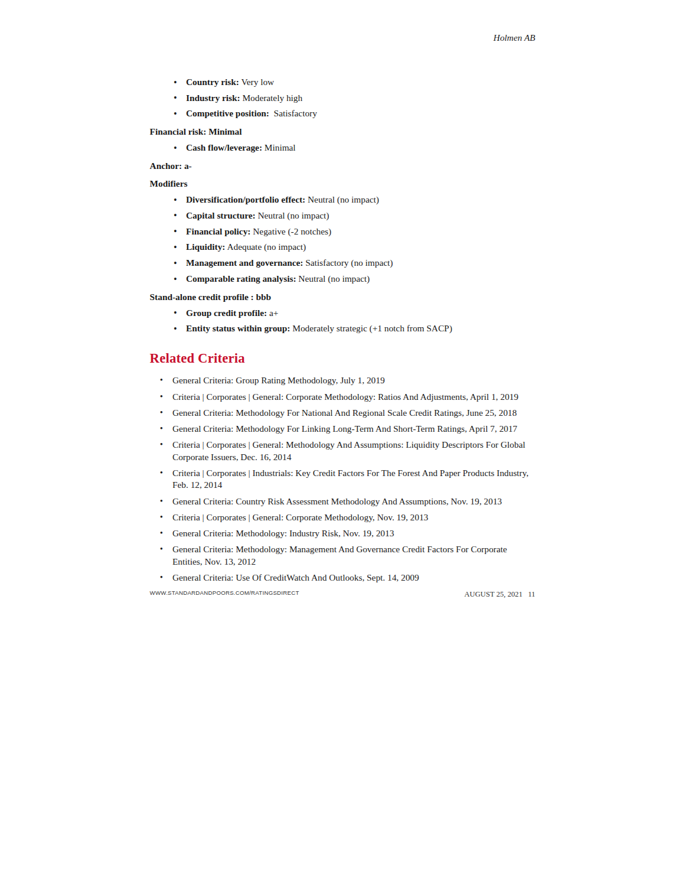Holmen AB
Country risk: Very low
Industry risk: Moderately high
Competitive position: Satisfactory
Financial risk: Minimal
Cash flow/leverage: Minimal
Anchor: a-
Modifiers
Diversification/portfolio effect: Neutral (no impact)
Capital structure: Neutral (no impact)
Financial policy: Negative (-2 notches)
Liquidity: Adequate (no impact)
Management and governance: Satisfactory (no impact)
Comparable rating analysis: Neutral (no impact)
Stand-alone credit profile : bbb
Group credit profile: a+
Entity status within group: Moderately strategic (+1 notch from SACP)
Related Criteria
General Criteria: Group Rating Methodology, July 1, 2019
Criteria | Corporates | General: Corporate Methodology: Ratios And Adjustments, April 1, 2019
General Criteria: Methodology For National And Regional Scale Credit Ratings, June 25, 2018
General Criteria: Methodology For Linking Long-Term And Short-Term Ratings, April 7, 2017
Criteria | Corporates | General: Methodology And Assumptions: Liquidity Descriptors For Global Corporate Issuers, Dec. 16, 2014
Criteria | Corporates | Industrials: Key Credit Factors For The Forest And Paper Products Industry, Feb. 12, 2014
General Criteria: Country Risk Assessment Methodology And Assumptions, Nov. 19, 2013
Criteria | Corporates | General: Corporate Methodology, Nov. 19, 2013
General Criteria: Methodology: Industry Risk, Nov. 19, 2013
General Criteria: Methodology: Management And Governance Credit Factors For Corporate Entities, Nov. 13, 2012
General Criteria: Use Of CreditWatch And Outlooks, Sept. 14, 2009
WWW.STANDARDANDPOORS.COM/RATINGSDIRECT AUGUST 25, 2021 11